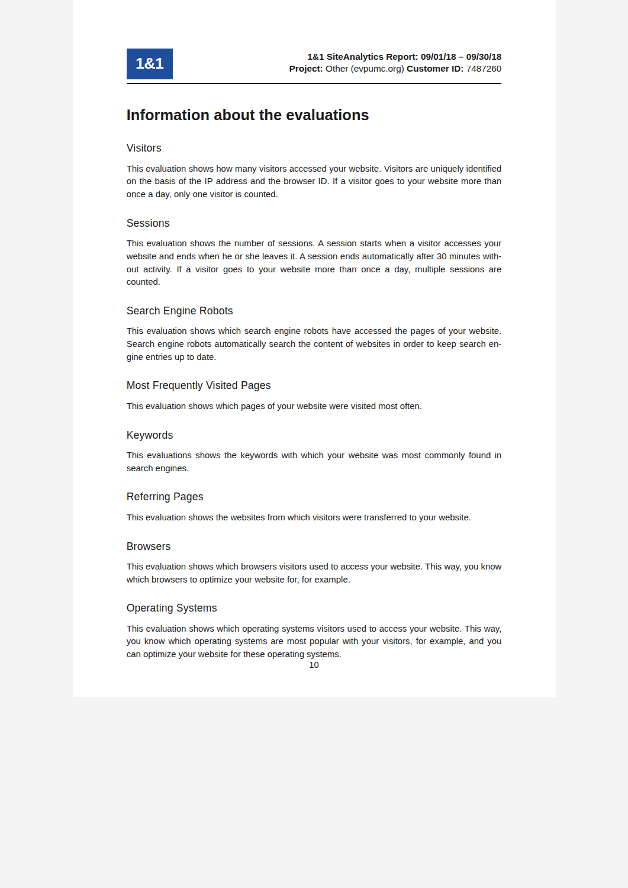1&1
1&1 SiteAnalytics Report: 09/01/18 – 09/30/18
Project: Other (evpumc.org) Customer ID: 7487260
Information about the evaluations
Visitors
This evaluation shows how many visitors accessed your website. Visitors are uniquely identified on the basis of the IP address and the browser ID. If a visitor goes to your website more than once a day, only one visitor is counted.
Sessions
This evaluation shows the number of sessions. A session starts when a visitor accesses your website and ends when he or she leaves it. A session ends automatically after 30 minutes without activity. If a visitor goes to your website more than once a day, multiple sessions are counted.
Search Engine Robots
This evaluation shows which search engine robots have accessed the pages of your website. Search engine robots automatically search the content of websites in order to keep search engine entries up to date.
Most Frequently Visited Pages
This evaluation shows which pages of your website were visited most often.
Keywords
This evaluations shows the keywords with which your website was most commonly found in search engines.
Referring Pages
This evaluation shows the websites from which visitors were transferred to your website.
Browsers
This evaluation shows which browsers visitors used to access your website. This way, you know which browsers to optimize your website for, for example.
Operating Systems
This evaluation shows which operating systems visitors used to access your website. This way, you know which operating systems are most popular with your visitors, for example, and you can optimize your website for these operating systems.
10